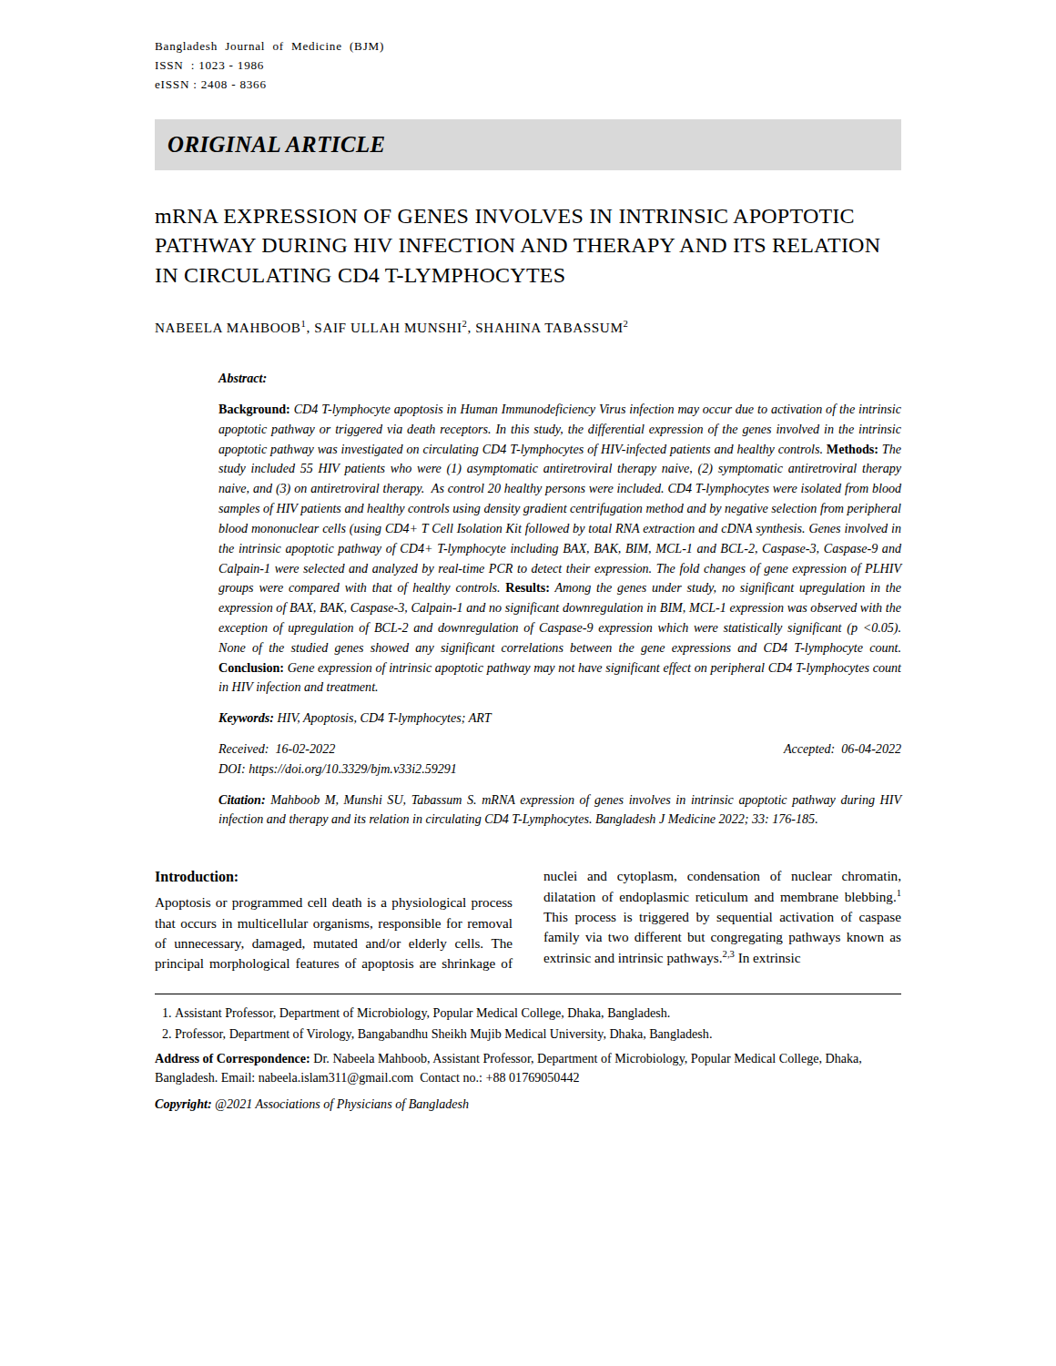Bangladesh Journal of Medicine (BJM)
ISSN : 1023 - 1986
eISSN : 2408 - 8366
ORIGINAL ARTICLE
mRNA EXPRESSION OF GENES INVOLVES IN INTRINSIC APOPTOTIC PATHWAY DURING HIV INFECTION AND THERAPY AND ITS RELATION IN CIRCULATING CD4 T-LYMPHOCYTES
NABEELA MAHBOOB1, SAIF ULLAH MUNSHI2, SHAHINA TABASSUM2
Abstract:
Background: CD4 T-lymphocyte apoptosis in Human Immunodeficiency Virus infection may occur due to activation of the intrinsic apoptotic pathway or triggered via death receptors. In this study, the differential expression of the genes involved in the intrinsic apoptotic pathway was investigated on circulating CD4 T-lymphocytes of HIV-infected patients and healthy controls. Methods: The study included 55 HIV patients who were (1) asymptomatic antiretroviral therapy naive, (2) symptomatic antiretroviral therapy naive, and (3) on antiretroviral therapy. As control 20 healthy persons were included. CD4 T-lymphocytes were isolated from blood samples of HIV patients and healthy controls using density gradient centrifugation method and by negative selection from peripheral blood mononuclear cells (using CD4+ T Cell Isolation Kit followed by total RNA extraction and cDNA synthesis. Genes involved in the intrinsic apoptotic pathway of CD4+ T-lymphocyte including BAX, BAK, BIM, MCL-1 and BCL-2, Caspase-3, Caspase-9 and Calpain-1 were selected and analyzed by real-time PCR to detect their expression. The fold changes of gene expression of PLHIV groups were compared with that of healthy controls. Results: Among the genes under study, no significant upregulation in the expression of BAX, BAK, Caspase-3, Calpain-1 and no significant downregulation in BIM, MCL-1 expression was observed with the exception of upregulation of BCL-2 and downregulation of Caspase-9 expression which were statistically significant (p <0.05). None of the studied genes showed any significant correlations between the gene expressions and CD4 T-lymphocyte count. Conclusion: Gene expression of intrinsic apoptotic pathway may not have significant effect on peripheral CD4 T-lymphocytes count in HIV infection and treatment.
Keywords: HIV, Apoptosis, CD4 T-lymphocytes; ART
Received: 16-02-2022 Accepted: 06-04-2022
DOI: https://doi.org/10.3329/bjm.v33i2.59291
Citation: Mahboob M, Munshi SU, Tabassum S. mRNA expression of genes involves in intrinsic apoptotic pathway during HIV infection and therapy and its relation in circulating CD4 T-Lymphocytes. Bangladesh J Medicine 2022; 33: 176-185.
Introduction:
Apoptosis or programmed cell death is a physiological process that occurs in multicellular organisms, responsible for removal of unnecessary, damaged, mutated and/or elderly cells. The principal morphological features of apoptosis are shrinkage of nuclei and cytoplasm, condensation of nuclear chromatin, dilatation of endoplasmic reticulum and membrane blebbing.1 This process is triggered by sequential activation of caspase family via two different but congregating pathways known as extrinsic and intrinsic pathways.2,3 In extrinsic
Assistant Professor, Department of Microbiology, Popular Medical College, Dhaka, Bangladesh.
Professor, Department of Virology, Bangabandhu Sheikh Mujib Medical University, Dhaka, Bangladesh.
Address of Correspondence: Dr. Nabeela Mahboob, Assistant Professor, Department of Microbiology, Popular Medical College, Dhaka, Bangladesh. Email: nabeela.islam311@gmail.com Contact no.: +88 01769050442
Copyright: @2021 Associations of Physicians of Bangladesh